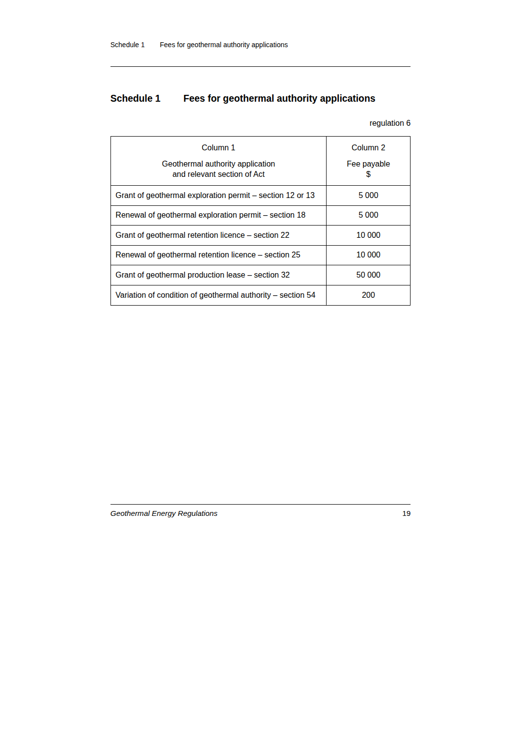Schedule 1 Fees for geothermal authority applications
Schedule 1 Fees for geothermal authority applications
regulation 6
| Column 1 Geothermal authority application and relevant section of Act | Column 2 Fee payable $ |
| --- | --- |
| Grant of geothermal exploration permit – section 12 or 13 | 5 000 |
| Renewal of geothermal exploration permit – section 18 | 5 000 |
| Grant of geothermal retention licence – section 22 | 10 000 |
| Renewal of geothermal retention licence – section 25 | 10 000 |
| Grant of geothermal production lease – section 32 | 50 000 |
| Variation of condition of geothermal authority – section 54 | 200 |
Geothermal Energy Regulations 19